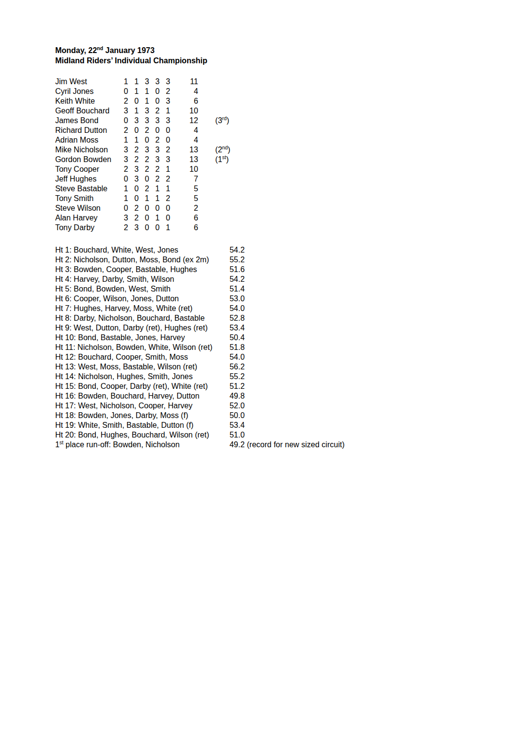Monday, 22nd January 1973
Midland Riders’ Individual Championship
| Jim West | 1 | 1 | 3 | 3 | 3 | 11 | |
| Cyril Jones | 0 | 1 | 1 | 0 | 2 | 4 | |
| Keith White | 2 | 0 | 1 | 0 | 3 | 6 | |
| Geoff Bouchard | 3 | 1 | 3 | 2 | 1 | 10 | |
| James Bond | 0 | 3 | 3 | 3 | 3 | 12 | (3 rd ) |
| Richard Dutton | 2 | 0 | 2 | 0 | 0 | 4 | |
| Adrian Moss | 1 | 1 | 0 | 2 | 0 | 4 | |
| Mike Nicholson | 3 | 2 | 3 | 3 | 2 | 13 | (2 nd ) |
| Gordon Bowden | 3 | 2 | 2 | 3 | 3 | 13 | (1 st ) |
| Tony Cooper | 2 | 3 | 2 | 2 | 1 | 10 | |
| Jeff Hughes | 0 | 3 | 0 | 2 | 2 | 7 | |
| Steve Bastable | 1 | 0 | 2 | 1 | 1 | 5 | |
| Tony Smith | 1 | 0 | 1 | 1 | 2 | 5 | |
| Steve Wilson | 0 | 2 | 0 | 0 | 0 | 2 | |
| Alan Harvey | 3 | 2 | 0 | 1 | 0 | 6 | |
| Tony Darby | 2 | 3 | 0 | 0 | 1 | 6 | |
| Ht 1: Bouchard, White, West, Jones | 54.2 |
| Ht 2: Nicholson, Dutton, Moss, Bond (ex 2m) | 55.2 |
| Ht 3: Bowden, Cooper, Bastable, Hughes | 51.6 |
| Ht 4: Harvey, Darby, Smith, Wilson | 54.2 |
| Ht 5: Bond, Bowden, West, Smith | 51.4 |
| Ht 6: Cooper, Wilson, Jones, Dutton | 53.0 |
| Ht 7: Hughes, Harvey, Moss, White (ret) | 54.0 |
| Ht 8: Darby, Nicholson, Bouchard, Bastable | 52.8 |
| Ht 9: West, Dutton, Darby (ret), Hughes (ret) | 53.4 |
| Ht 10: Bond, Bastable, Jones, Harvey | 50.4 |
| Ht 11: Nicholson, Bowden, White, Wilson (ret) | 51.8 |
| Ht 12: Bouchard, Cooper, Smith, Moss | 54.0 |
| Ht 13: West, Moss, Bastable, Wilson (ret) | 56.2 |
| Ht 14: Nicholson, Hughes, Smith, Jones | 55.2 |
| Ht 15: Bond, Cooper, Darby (ret), White (ret) | 51.2 |
| Ht 16: Bowden, Bouchard, Harvey, Dutton | 49.8 |
| Ht 17: West, Nicholson, Cooper, Harvey | 52.0 |
| Ht 18: Bowden, Jones, Darby, Moss (f) | 50.0 |
| Ht 19: White, Smith, Bastable, Dutton (f) | 53.4 |
| Ht 20: Bond, Hughes, Bouchard, Wilson (ret) | 51.0 |
| 1 st place run-off: Bowden, Nicholson | 49.2 (record for new sized circuit) |